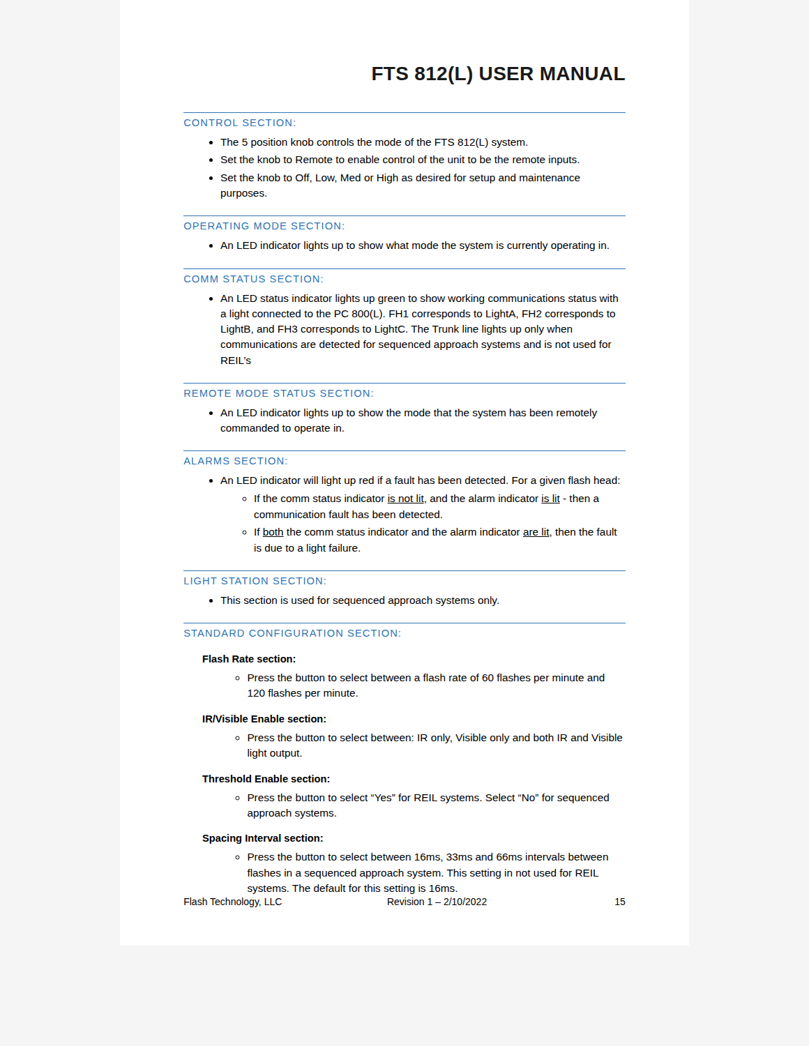FTS 812(L) USER MANUAL
Control Section:
The 5 position knob controls the mode of the FTS 812(L) system.
Set the knob to Remote to enable control of the unit to be the remote inputs.
Set the knob to Off, Low, Med or High as desired for setup and maintenance purposes.
Operating Mode Section:
An LED indicator lights up to show what mode the system is currently operating in.
Comm Status Section:
An LED status indicator lights up green to show working communications status with a light connected to the PC 800(L). FH1 corresponds to LightA, FH2 corresponds to LightB, and FH3 corresponds to LightC. The Trunk line lights up only when communications are detected for sequenced approach systems and is not used for REIL’s
Remote Mode Status Section:
An LED indicator lights up to show the mode that the system has been remotely commanded to operate in.
Alarms Section:
An LED indicator will light up red if a fault has been detected. For a given flash head:
If the comm status indicator is not lit, and the alarm indicator is lit - then a communication fault has been detected.
If both the comm status indicator and the alarm indicator are lit, then the fault is due to a light failure.
Light Station Section:
This section is used for sequenced approach systems only.
Standard Configuration Section:
Flash Rate section:
Press the button to select between a flash rate of 60 flashes per minute and 120 flashes per minute.
IR/Visible Enable section:
Press the button to select between: IR only, Visible only and both IR and Visible light output.
Threshold Enable section:
Press the button to select “Yes” for REIL systems. Select “No” for sequenced approach systems.
Spacing Interval section:
Press the button to select between 16ms, 33ms and 66ms intervals between flashes in a sequenced approach system. This setting in not used for REIL systems. The default for this setting is 16ms.
Flash Technology, LLC Revision 1 – 2/10/2022 15